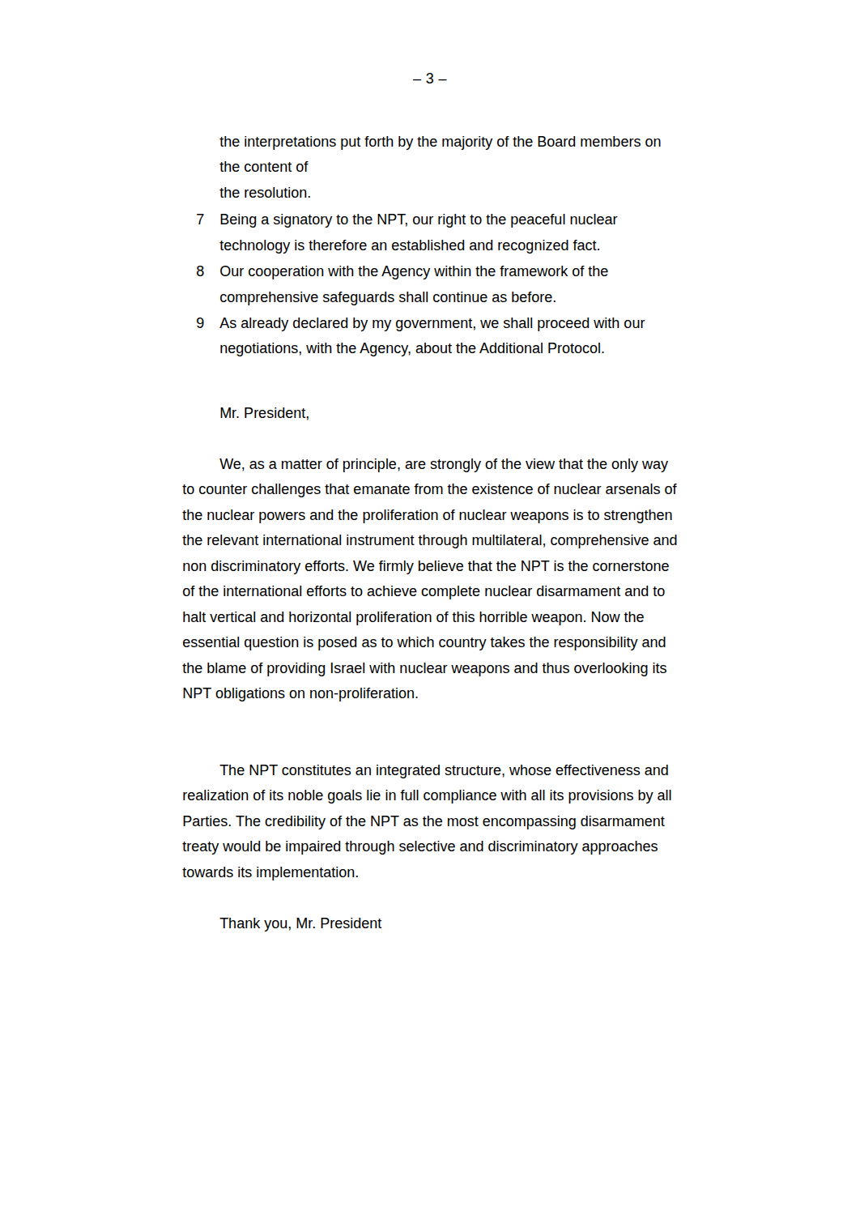– 3 –
the interpretations put forth by the majority of the Board members on the content of
the resolution.
7 Being a signatory to the NPT, our right to the peaceful nuclear technology is therefore an established and recognized fact.
8 Our cooperation with the Agency within the framework of the comprehensive safeguards shall continue as before.
9 As already declared by my government, we shall proceed with our negotiations, with the Agency, about the Additional Protocol.
Mr. President,
We, as a matter of principle, are strongly of the view that the only way to counter challenges that emanate from the existence of nuclear arsenals of the nuclear powers and the proliferation of nuclear weapons is to strengthen the relevant international instrument through multilateral, comprehensive and non discriminatory efforts. We firmly believe that the NPT is the cornerstone of the international efforts to achieve complete nuclear disarmament and to halt vertical and horizontal proliferation of this horrible weapon. Now the essential question is posed as to which country takes the responsibility and the blame of providing Israel with nuclear weapons and thus overlooking its NPT obligations on non-proliferation.
The NPT constitutes an integrated structure, whose effectiveness and realization of its noble goals lie in full compliance with all its provisions by all Parties. The credibility of the NPT as the most encompassing disarmament treaty would be impaired through selective and discriminatory approaches towards its implementation.
Thank you, Mr. President